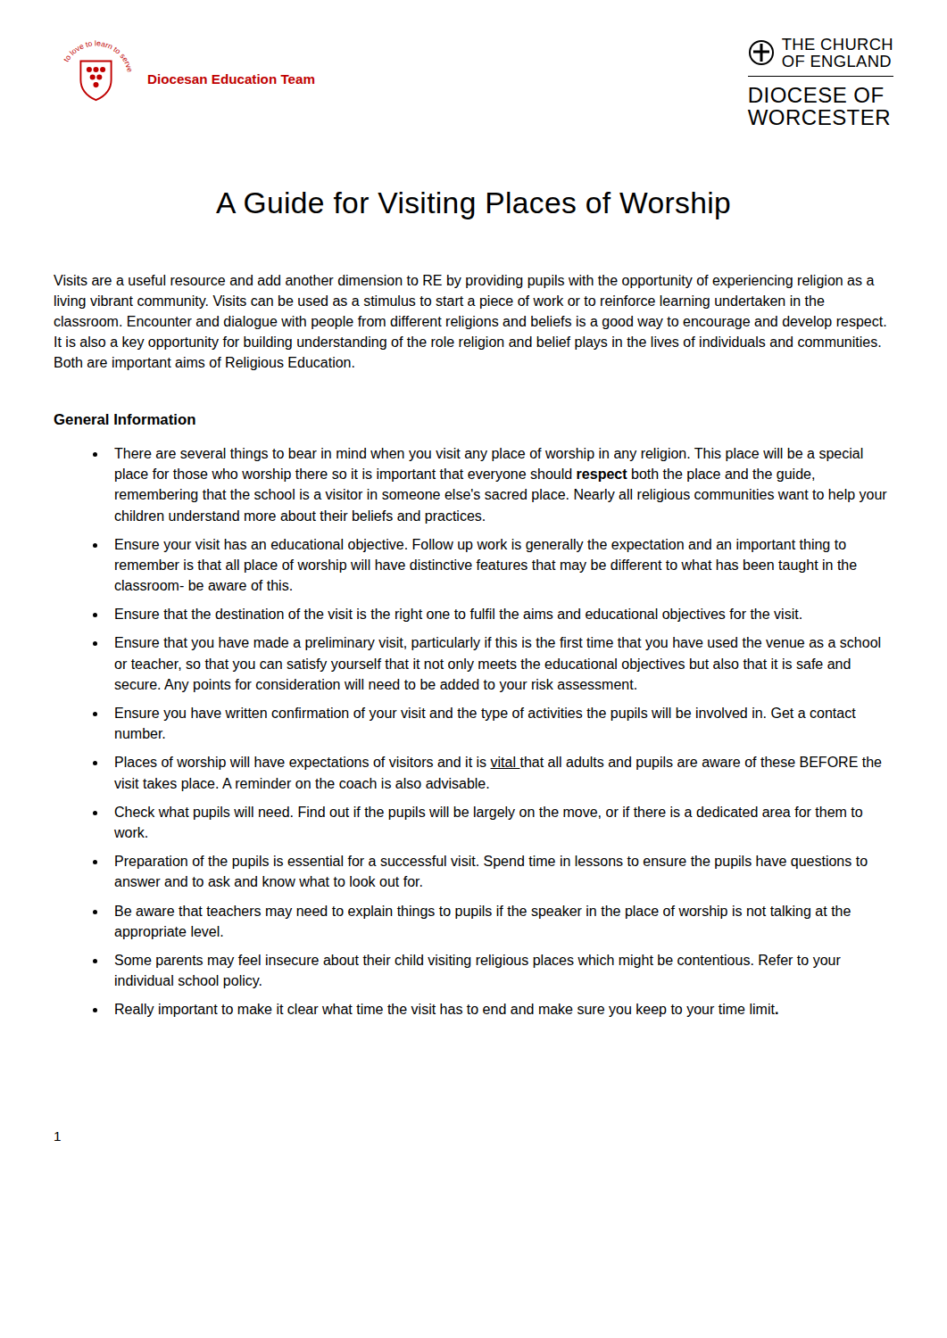to love to learn to serve
Diocesan Education Team
THE CHURCH
OF ENGLAND
DIOCESE OF
WORCESTER
A Guide for Visiting Places of Worship
Visits are a useful resource and add another dimension to RE by providing pupils with the opportunity of experiencing religion as a living vibrant community. Visits can be used as a stimulus to start a piece of work or to reinforce learning undertaken in the classroom. Encounter and dialogue with people from different religions and beliefs is a good way to encourage and develop respect. It is also a key opportunity for building understanding of the role religion and belief plays in the lives of individuals and communities. Both are important aims of Religious Education.
General Information
There are several things to bear in mind when you visit any place of worship in any religion. This place will be a special place for those who worship there so it is important that everyone should respect both the place and the guide, remembering that the school is a visitor in someone else's sacred place. Nearly all religious communities want to help your children understand more about their beliefs and practices.
Ensure your visit has an educational objective. Follow up work is generally the expectation and an important thing to remember is that all place of worship will have distinctive features that may be different to what has been taught in the classroom- be aware of this.
Ensure that the destination of the visit is the right one to fulfil the aims and educational objectives for the visit.
Ensure that you have made a preliminary visit, particularly if this is the first time that you have used the venue as a school or teacher, so that you can satisfy yourself that it not only meets the educational objectives but also that it is safe and secure. Any points for consideration will need to be added to your risk assessment.
Ensure you have written confirmation of your visit and the type of activities the pupils will be involved in. Get a contact number.
Places of worship will have expectations of visitors and it is vital that all adults and pupils are aware of these BEFORE the visit takes place. A reminder on the coach is also advisable.
Check what pupils will need. Find out if the pupils will be largely on the move, or if there is a dedicated area for them to work.
Preparation of the pupils is essential for a successful visit. Spend time in lessons to ensure the pupils have questions to answer and to ask and know what to look out for.
Be aware that teachers may need to explain things to pupils if the speaker in the place of worship is not talking at the appropriate level.
Some parents may feel insecure about their child visiting religious places which might be contentious. Refer to your individual school policy.
Really important to make it clear what time the visit has to end and make sure you keep to your time limit.
1